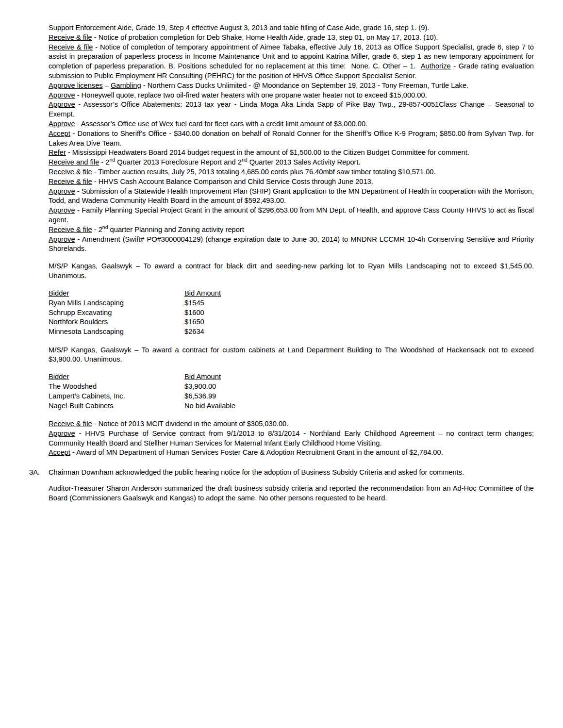Support Enforcement Aide, Grade 19, Step 4 effective August 3, 2013 and table filling of Case Aide, grade 16, step 1. (9).
Receive & file - Notice of probation completion for Deb Shake, Home Health Aide, grade 13, step 01, on May 17, 2013. (10).
Receive & file - Notice of completion of temporary appointment of Aimee Tabaka, effective July 16, 2013 as Office Support Specialist, grade 6, step 7 to assist in preparation of paperless process in Income Maintenance Unit and to appoint Katrina Miller, grade 6, step 1 as new temporary appointment for completion of paperless preparation. B. Positions scheduled for no replacement at this time: None. C. Other – 1. Authorize - Grade rating evaluation submission to Public Employment HR Consulting (PEHRC) for the position of HHVS Office Support Specialist Senior.
Approve licenses – Gambling - Northern Cass Ducks Unlimited - @ Moondance on September 19, 2013 - Tony Freeman, Turtle Lake.
Approve - Honeywell quote, replace two oil-fired water heaters with one propane water heater not to exceed $15,000.00.
Approve - Assessor’s Office Abatements: 2013 tax year - Linda Moga Aka Linda Sapp of Pike Bay Twp., 29-857-0051Class Change – Seasonal to Exempt.
Approve - Assessor’s Office use of Wex fuel card for fleet cars with a credit limit amount of $3,000.00.
Accept - Donations to Sheriff’s Office - $340.00 donation on behalf of Ronald Conner for the Sheriff’s Office K-9 Program; $850.00 from Sylvan Twp. for Lakes Area Dive Team.
Refer - Mississippi Headwaters Board 2014 budget request in the amount of $1,500.00 to the Citizen Budget Committee for comment.
Receive and file - 2nd Quarter 2013 Foreclosure Report and 2nd Quarter 2013 Sales Activity Report.
Receive & file - Timber auction results, July 25, 2013 totaling 4,685.00 cords plus 76.40mbf saw timber totaling $10,571.00.
Receive & file - HHVS Cash Account Balance Comparison and Child Service Costs through June 2013.
Approve - Submission of a Statewide Health Improvement Plan (SHIP) Grant application to the MN Department of Health in cooperation with the Morrison, Todd, and Wadena Community Health Board in the amount of $592,493.00.
Approve - Family Planning Special Project Grant in the amount of $296,653.00 from MN Dept. of Health, and approve Cass County HHVS to act as fiscal agent.
Receive & file - 2nd quarter Planning and Zoning activity report
Approve - Amendment (Swift# PO#3000004129) (change expiration date to June 30, 2014) to MNDNR LCCMR 10-4h Conserving Sensitive and Priority Shorelands.
M/S/P Kangas, Gaalswyk – To award a contract for black dirt and seeding-new parking lot to Ryan Mills Landscaping not to exceed $1,545.00. Unanimous.
| Bidder | Bid Amount |
| --- | --- |
| Ryan Mills Landscaping | $1545 |
| Schrupp Excavating | $1600 |
| Northfork Boulders | $1650 |
| Minnesota Landscaping | $2634 |
M/S/P Kangas, Gaalswyk – To award a contract for custom cabinets at Land Department Building to The Woodshed of Hackensack not to exceed $3,900.00. Unanimous.
| Bidder | Bid Amount |
| --- | --- |
| The Woodshed | $3,900.00 |
| Lampert’s Cabinets, Inc. | $6,536.99 |
| Nagel-Built Cabinets | No bid Available |
Receive & file - Notice of 2013 MCIT dividend in the amount of $305,030.00.
Approve - HHVS Purchase of Service contract from 9/1/2013 to 8/31/2014 - Northland Early Childhood Agreement – no contract term changes; Community Health Board and Stellher Human Services for Maternal Infant Early Childhood Home Visiting.
Accept - Award of MN Department of Human Services Foster Care & Adoption Recruitment Grant in the amount of $2,784.00.
3A.
Chairman Downham acknowledged the public hearing notice for the adoption of Business Subsidy Criteria and asked for comments.
Auditor-Treasurer Sharon Anderson summarized the draft business subsidy criteria and reported the recommendation from an Ad-Hoc Committee of the Board (Commissioners Gaalswyk and Kangas) to adopt the same. No other persons requested to be heard.